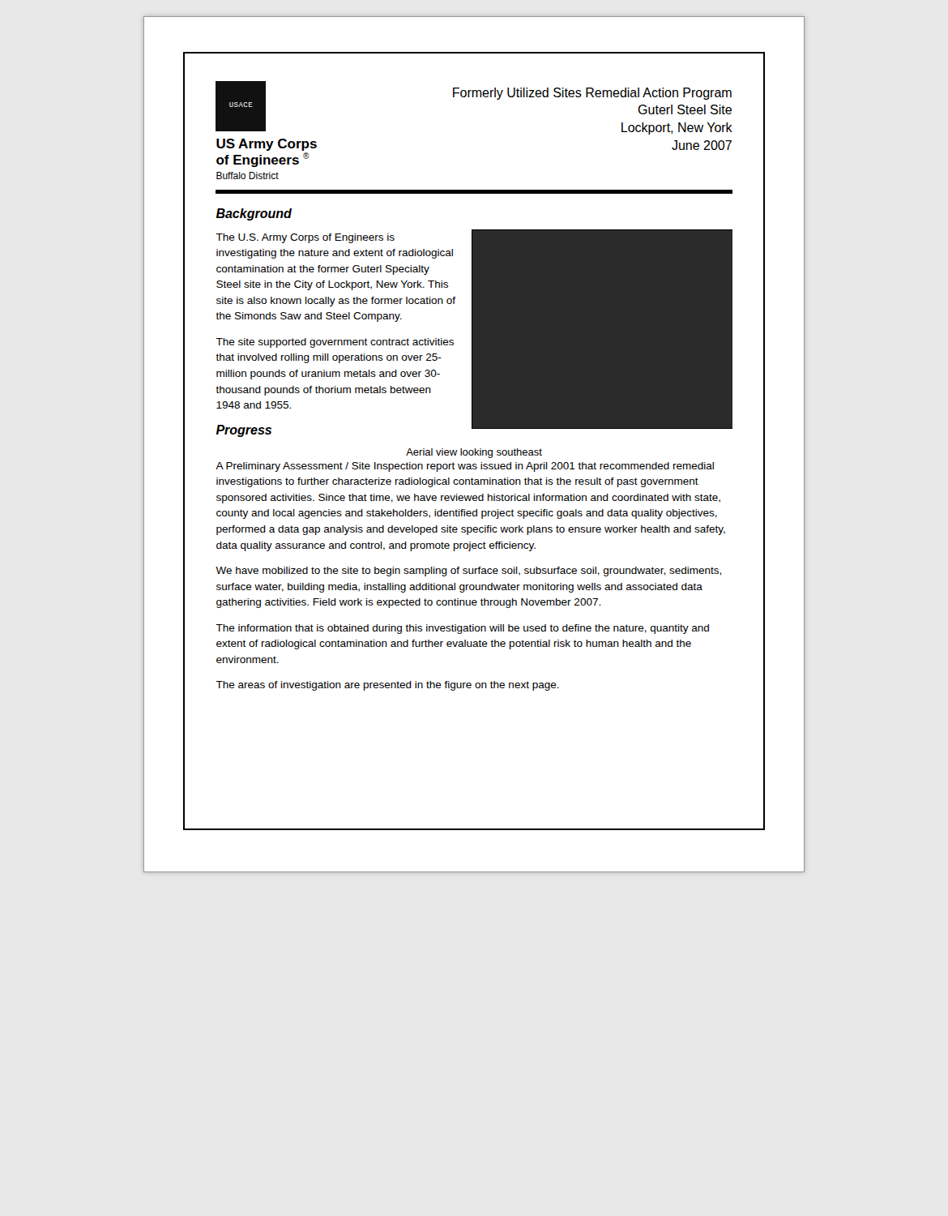USACE
US Army Corps
of Engineers ®
Buffalo District
Formerly Utilized Sites Remedial Action Program
Guterl Steel Site
Lockport, New York
June 2007
Background
The U.S. Army Corps of Engineers is investigating the nature and extent of radiological contamination at the former Guterl Specialty Steel site in the City of Lockport, New York. This site is also known locally as the former location of the Simonds Saw and Steel Company.
The site supported government contract activities that involved rolling mill operations on over 25-million pounds of uranium metals and over 30-thousand pounds of thorium metals between 1948 and 1955.
Progress
Aerial view looking southeast
A Preliminary Assessment / Site Inspection report was issued in April 2001 that recommended remedial investigations to further characterize radiological contamination that is the result of past government sponsored activities. Since that time, we have reviewed historical information and coordinated with state, county and local agencies and stakeholders, identified project specific goals and data quality objectives, performed a data gap analysis and developed site specific work plans to ensure worker health and safety, data quality assurance and control, and promote project efficiency.
We have mobilized to the site to begin sampling of surface soil, subsurface soil, groundwater, sediments, surface water, building media, installing additional groundwater monitoring wells and associated data gathering activities. Field work is expected to continue through November 2007.
The information that is obtained during this investigation will be used to define the nature, quantity and extent of radiological contamination and further evaluate the potential risk to human health and the environment.
The areas of investigation are presented in the figure on the next page.